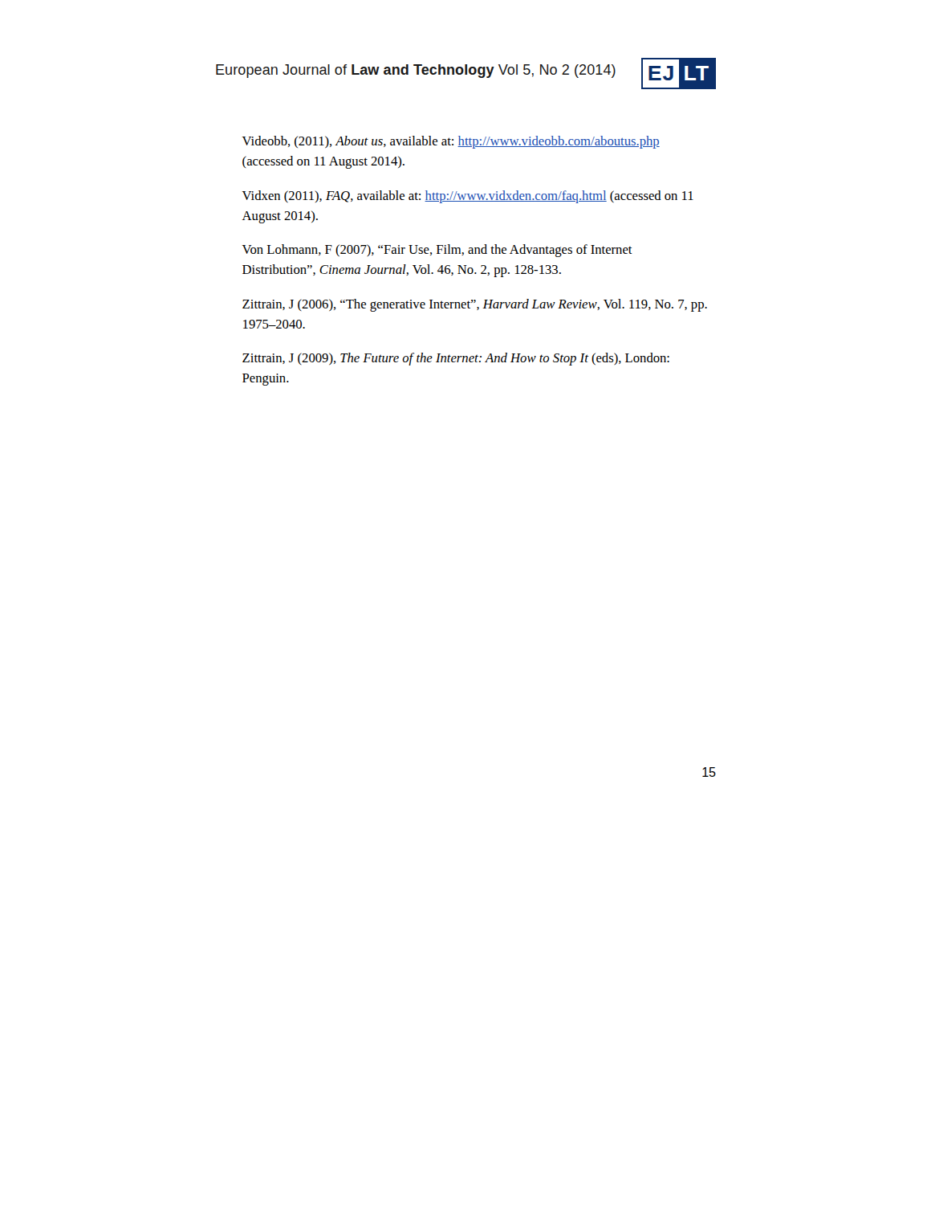European Journal of Law and Technology Vol 5, No 2 (2014)
EJ LT
Videobb, (2011), About us, available at: http://www.videobb.com/aboutus.php (accessed on 11 August 2014).
Vidxen (2011), FAQ, available at: http://www.vidxden.com/faq.html (accessed on 11 August 2014).
Von Lohmann, F (2007), “Fair Use, Film, and the Advantages of Internet Distribution”, Cinema Journal, Vol. 46, No. 2, pp. 128-133.
Zittrain, J (2006), “The generative Internet”, Harvard Law Review, Vol. 119, No. 7, pp. 1975–2040.
Zittrain, J (2009), The Future of the Internet: And How to Stop It (eds), London: Penguin.
15